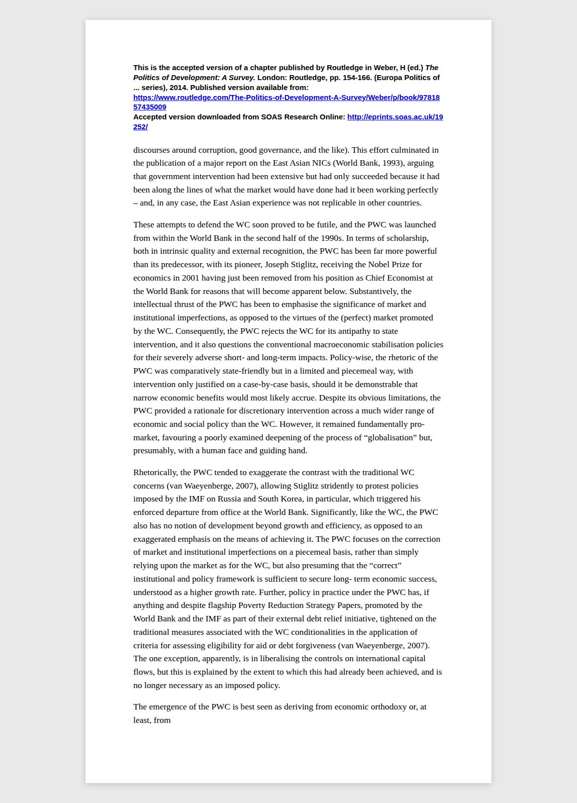This is the accepted version of a chapter published by Routledge in Weber, H (ed.) The Politics of Development: A Survey. London: Routledge, pp. 154-166. (Europa Politics of ... series), 2014. Published version available from:
https://www.routledge.com/The-Politics-of-Development-A-Survey/Weber/p/book/9781857435009
Accepted version downloaded from SOAS Research Online: http://eprints.soas.ac.uk/19252/
discourses around corruption, good governance, and the like). This effort culminated in the publication of a major report on the East Asian NICs (World Bank, 1993), arguing that government intervention had been extensive but had only succeeded because it had been along the lines of what the market would have done had it been working perfectly – and, in any case, the East Asian experience was not replicable in other countries.
These attempts to defend the WC soon proved to be futile, and the PWC was launched from within the World Bank in the second half of the 1990s. In terms of scholarship, both in intrinsic quality and external recognition, the PWC has been far more powerful than its predecessor, with its pioneer, Joseph Stiglitz, receiving the Nobel Prize for economics in 2001 having just been removed from his position as Chief Economist at the World Bank for reasons that will become apparent below. Substantively, the intellectual thrust of the PWC has been to emphasise the significance of market and institutional imperfections, as opposed to the virtues of the (perfect) market promoted by the WC. Consequently, the PWC rejects the WC for its antipathy to state intervention, and it also questions the conventional macroeconomic stabilisation policies for their severely adverse short- and long-term impacts. Policy-wise, the rhetoric of the PWC was comparatively state-friendly but in a limited and piecemeal way, with intervention only justified on a case-by-case basis, should it be demonstrable that narrow economic benefits would most likely accrue. Despite its obvious limitations, the PWC provided a rationale for discretionary intervention across a much wider range of economic and social policy than the WC. However, it remained fundamentally pro-market, favouring a poorly examined deepening of the process of “globalisation” but, presumably, with a human face and guiding hand.
Rhetorically, the PWC tended to exaggerate the contrast with the traditional WC concerns (van Waeyenberge, 2007), allowing Stiglitz stridently to protest policies imposed by the IMF on Russia and South Korea, in particular, which triggered his enforced departure from office at the World Bank. Significantly, like the WC, the PWC also has no notion of development beyond growth and efficiency, as opposed to an exaggerated emphasis on the means of achieving it. The PWC focuses on the correction of market and institutional imperfections on a piecemeal basis, rather than simply relying upon the market as for the WC, but also presuming that the “correct” institutional and policy framework is sufficient to secure long- term economic success, understood as a higher growth rate. Further, policy in practice under the PWC has, if anything and despite flagship Poverty Reduction Strategy Papers, promoted by the World Bank and the IMF as part of their external debt relief initiative, tightened on the traditional measures associated with the WC conditionalities in the application of criteria for assessing eligibility for aid or debt forgiveness (van Waeyenberge, 2007). The one exception, apparently, is in liberalising the controls on international capital flows, but this is explained by the extent to which this had already been achieved, and is no longer necessary as an imposed policy.
The emergence of the PWC is best seen as deriving from economic orthodoxy or, at least, from